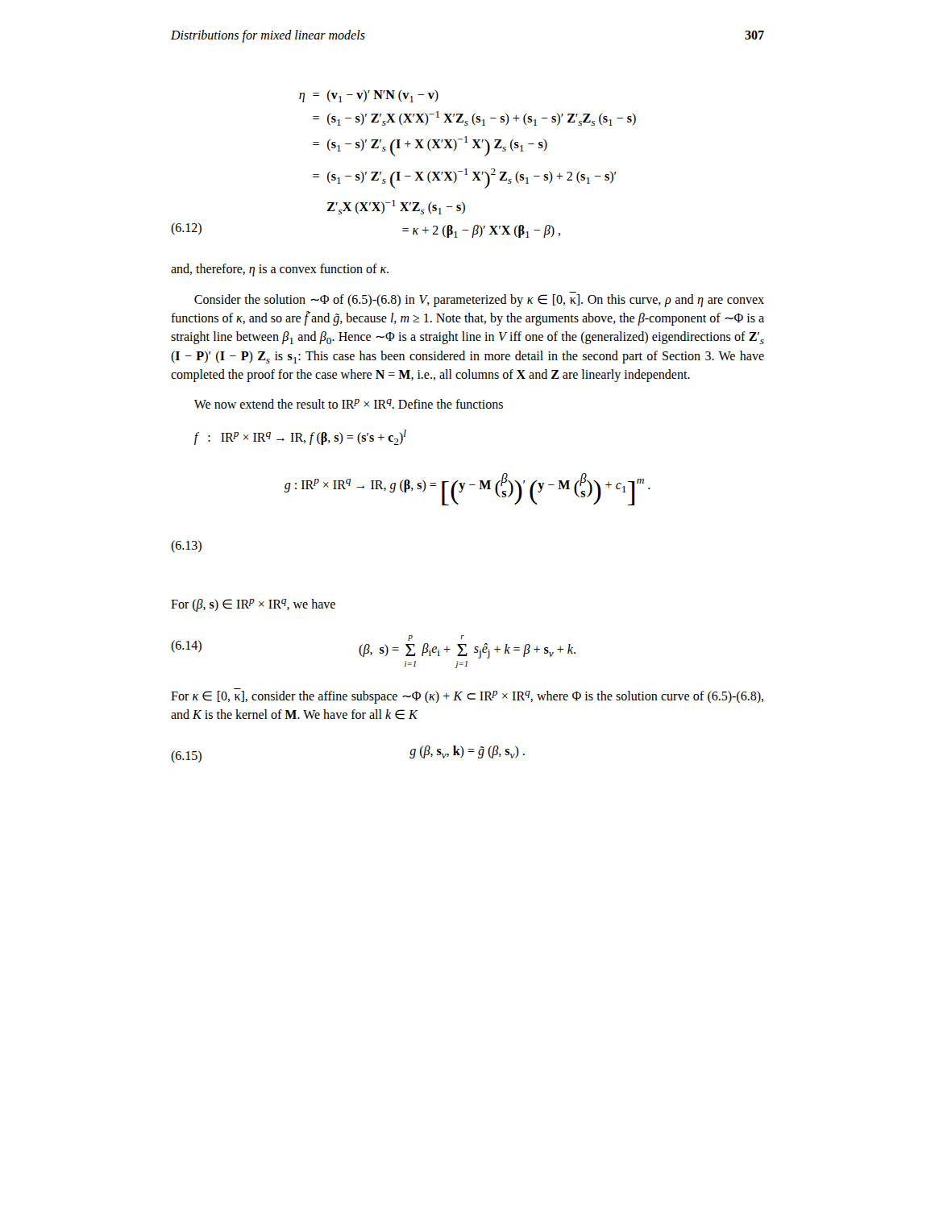Distributions for mixed linear models 307
| η | = | ( v 1 − v )′ N ′ N ( v 1 − v ) |
| | = | ( s 1 − s )′ Z ′ s X ( X ′ X ) −1 X ′ Z s ( s 1 − s ) + ( s 1 − s )′ Z ′ s Z s ( s 1 − s ) |
| | = | ( s 1 − s )′ Z ′ s ( I + X ( X ′ X ) −1 X ′ ) Z s ( s 1 − s ) |
| | = | ( s 1 − s )′ Z ′ s ( I − X ( X ′ X ) −1 X ′ ) 2 Z s ( s 1 − s ) + 2 ( s 1 − s )′ |
| | | Z ′ s X ( X ′ X ) −1 X ′ Z s ( s 1 − s ) |
| | | = κ + 2 ( β 1 − β )′ X ′ X ( β 1 − β ) , |
(6.12)
and, therefore, η is a convex function of κ.
Consider the solution ∼Φ of (6.5)-(6.8) in V, parameterized by κ ∈ [0, κ]. On this curve, ρ and η are convex functions of κ, and so are f̃ and g̃, because l, m ≥ 1. Note that, by the arguments above, the β-component of ∼Φ is a straight line between β1 and β0. Hence ∼Φ is a straight line in V iff one of the (generalized) eigendirections of Z′s (I − P)′ (I − P) Zs is s1: This case has been considered in more detail in the second part of Section 3. We have completed the proof for the case where N = M, i.e., all columns of X and Z are linearly independent.
We now extend the result to IRp × IRq. Define the functions
f : IRp × IRq → IR, f (β, s) = (s′s + c2)l
g : IRp × IRq → IR, g (β, s) = [(y − M (β
s))′ (y − M (β
s)) + c1]m .
(6.13)
For (β, s) ∈ IRp × IRq, we have
(β, s) = pΣi=1 βiei + rΣj=1 sjêj + k = β + sv + k.
(6.14)
For κ ∈ [0, κ], consider the affine subspace ∼Φ (κ) + K ⊂ IRp × IRq, where Φ is the solution curve of (6.5)-(6.8), and K is the kernel of M. We have for all k ∈ K
g (β, sv, k) = g̃ (β, sv) .
(6.15)